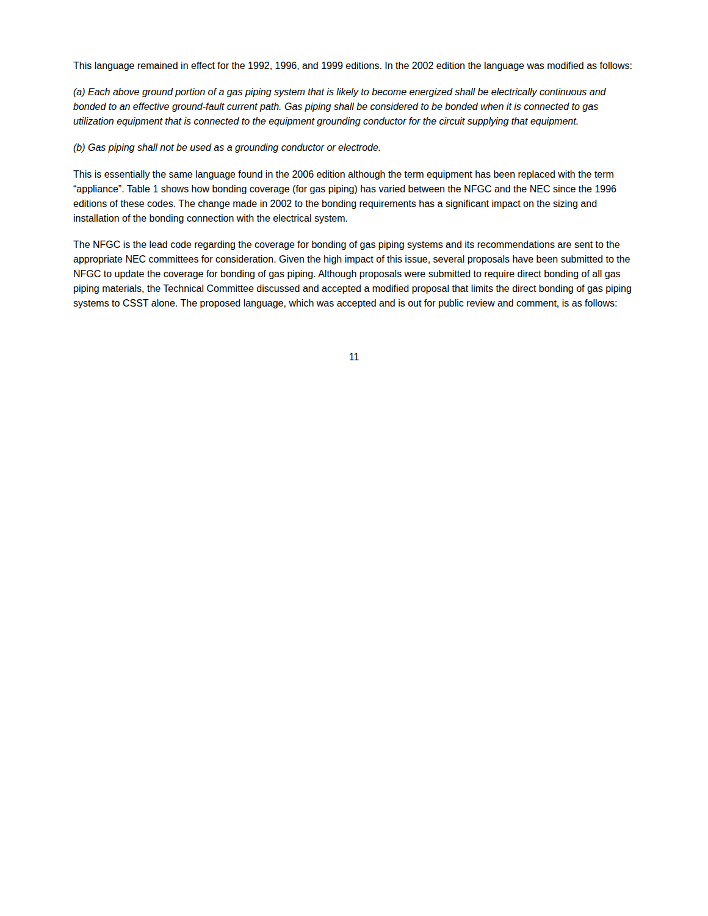This language remained in effect for the 1992, 1996, and 1999 editions. In the 2002 edition the language was modified as follows:
(a) Each above ground portion of a gas piping system that is likely to become energized shall be electrically continuous and bonded to an effective ground-fault current path. Gas piping shall be considered to be bonded when it is connected to gas utilization equipment that is connected to the equipment grounding conductor for the circuit supplying that equipment.
(b) Gas piping shall not be used as a grounding conductor or electrode.
This is essentially the same language found in the 2006 edition although the term equipment has been replaced with the term “appliance”. Table 1 shows how bonding coverage (for gas piping) has varied between the NFGC and the NEC since the 1996 editions of these codes. The change made in 2002 to the bonding requirements has a significant impact on the sizing and installation of the bonding connection with the electrical system.
The NFGC is the lead code regarding the coverage for bonding of gas piping systems and its recommendations are sent to the appropriate NEC committees for consideration. Given the high impact of this issue, several proposals have been submitted to the NFGC to update the coverage for bonding of gas piping. Although proposals were submitted to require direct bonding of all gas piping materials, the Technical Committee discussed and accepted a modified proposal that limits the direct bonding of gas piping systems to CSST alone. The proposed language, which was accepted and is out for public review and comment, is as follows:
11